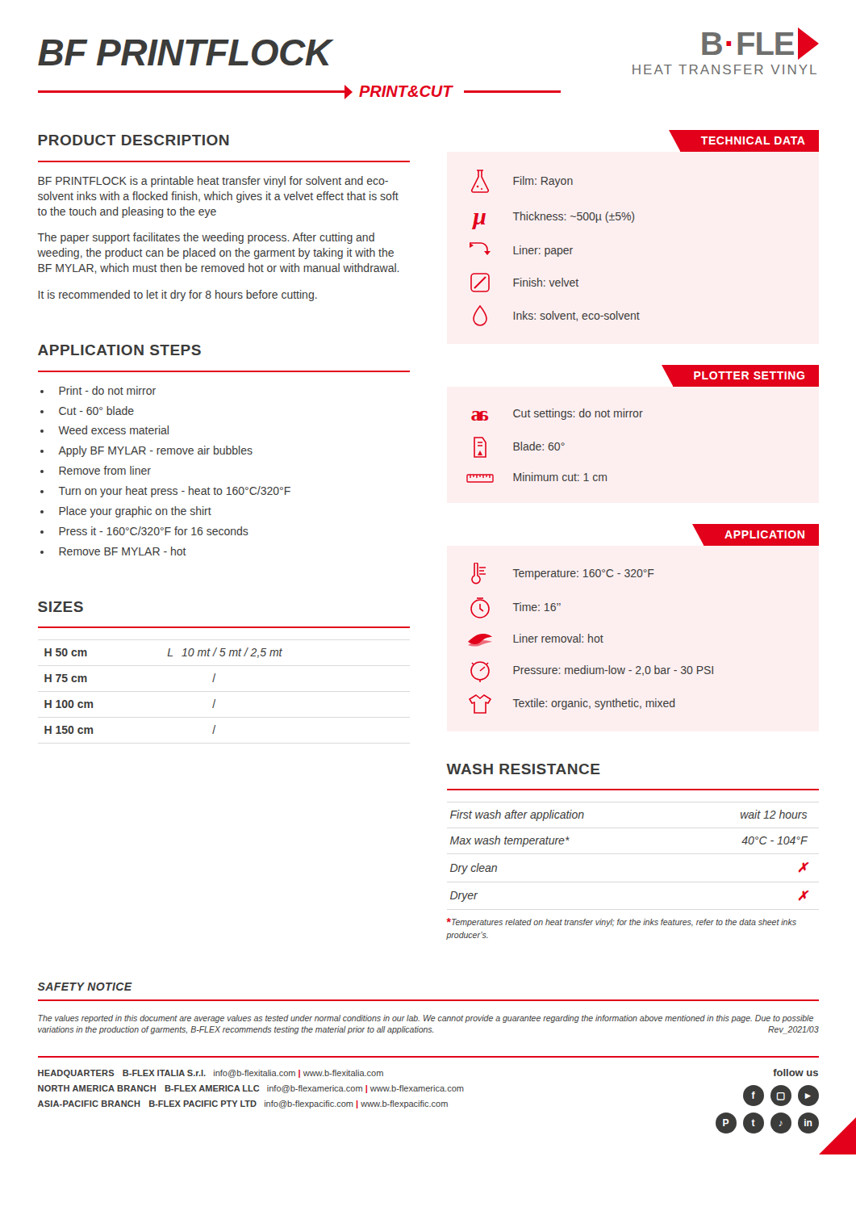BF PRINTFLOCK
PRINT&CUT
B·FLE HEAT TRANSFER VINYL
PRODUCT DESCRIPTION
BF PRINTFLOCK is a printable heat transfer vinyl for solvent and eco-solvent inks with a flocked finish, which gives it a velvet effect that is soft to the touch and pleasing to the eye
The paper support facilitates the weeding process. After cutting and weeding, the product can be placed on the garment by taking it with the BF MYLAR, which must then be removed hot or with manual withdrawal.
It is recommended to let it dry for 8 hours before cutting.
APPLICATION STEPS
Print - do not mirror
Cut - 60° blade
Weed excess material
Apply BF MYLAR - remove air bubbles
Remove from liner
Turn on your heat press - heat to 160°C/320°F
Place your graphic on the shirt
Press it - 160°C/320°F for 16 seconds
Remove BF MYLAR - hot
SIZES
| H 50 cm | L 10 mt / 5 mt / 2,5 mt |
| H 75 cm | / |
| H 100 cm | / |
| H 150 cm | / |
TECHNICAL DATA
Film: Rayon
μ Thickness: ~500µ (±5%)
Liner: paper
Finish: velvet
Inks: solvent, eco-solvent
PLOTTER SETTING
aa Cut settings: do not mirror
Blade: 60°
Minimum cut: 1 cm
APPLICATION
Temperature: 160°C - 320°F
Time: 16’’
Liner removal: hot
Pressure: medium-low - 2,0 bar - 30 PSI
Textile: organic, synthetic, mixed
WASH RESISTANCE
| First wash after application | wait 12 hours |
| Max wash temperature* | 40°C - 104°F |
| Dry clean | ✗ |
| Dryer | ✗ |
*Temperatures related on heat transfer vinyl; for the inks features, refer to the data sheet inks producer’s.
SAFETY NOTICE
The values reported in this document are average values as tested under normal conditions in our lab. We cannot provide a guarantee regarding the information above mentioned in this page. Due to possible variations in the production of garments, B-FLEX recommends testing the material prior to all applications. Rev_2021/03
HEADQUARTERS B-FLEX ITALIA S.r.l. info@b-flexitalia.com | www.b-flexitalia.com
NORTH AMERICA BRANCH B-FLEX AMERICA LLC info@b-flexamerica.com | www.b-flexamerica.com
ASIA-PACIFIC BRANCH B-FLEX PACIFIC PTY LTD info@b-flexpacific.com | www.b-flexpacific.com
follow us
f ▢ ►
P t ♪ in